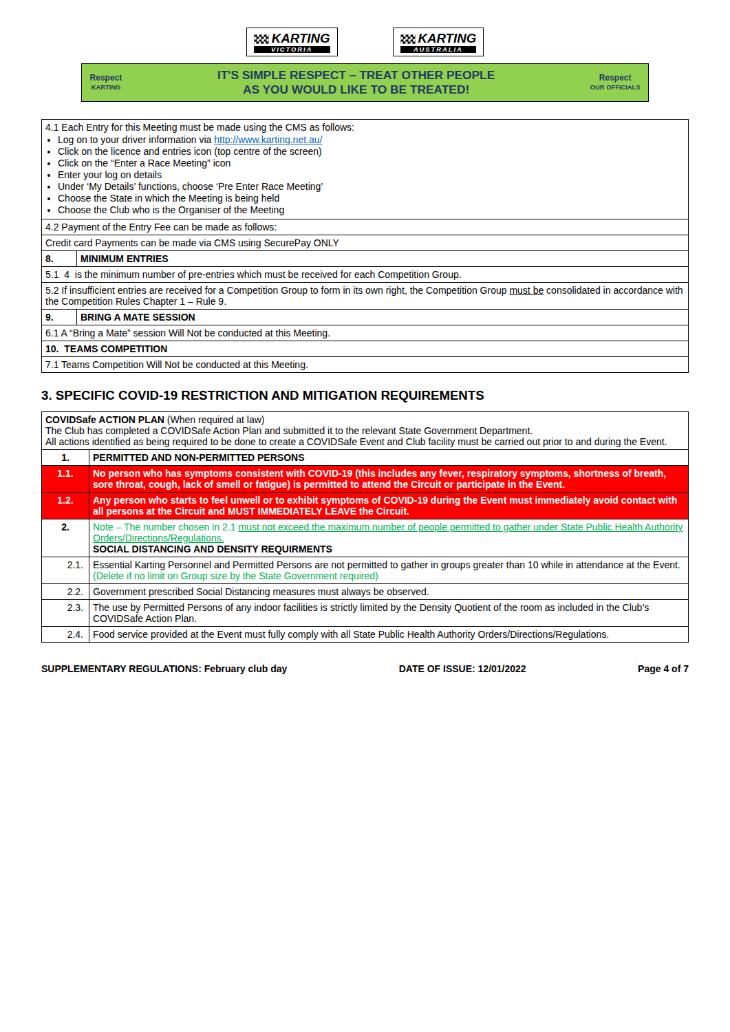KARTINGVICTORIA
KARTINGAUSTRALIA
Respect
KARTING
IT'S SIMPLE RESPECT – TREAT OTHER PEOPLE
AS YOU WOULD LIKE TO BE TREATED!
Respect
OUR OFFICIALS
| 4.1 Each Entry for this Meeting must be made using the CMS as follows: Log on to your driver information via http://www.karting.net.au/ Click on the licence and entries icon (top centre of the screen) Click on the “Enter a Race Meeting” icon Enter your log on details Under ‘My Details’ functions, choose ‘Pre Enter Race Meeting’ Choose the State in which the Meeting is being held Choose the Club who is the Organiser of the Meeting |
| 4.2 Payment of the Entry Fee can be made as follows: |
| Credit card Payments can be made via CMS using SecurePay ONLY |
| 8. | MINIMUM ENTRIES |
| 5.1 4 is the minimum number of pre-entries which must be received for each Competition Group. |
| 5.2 If insufficient entries are received for a Competition Group to form in its own right, the Competition Group must be consolidated in accordance with the Competition Rules Chapter 1 – Rule 9. |
| 9. | BRING A MATE SESSION |
| 6.1 A “Bring a Mate” session Will Not be conducted at this Meeting. |
| 10. TEAMS COMPETITION |
| 7.1 Teams Competition Will Not be conducted at this Meeting. |
3. SPECIFIC COVID-19 RESTRICTION AND MITIGATION REQUIREMENTS
| COVIDSafe ACTION PLAN (When required at law) The Club has completed a COVIDSafe Action Plan and submitted it to the relevant State Government Department. All actions identified as being required to be done to create a COVIDSafe Event and Club facility must be carried out prior to and during the Event. |
| 1. | PERMITTED AND NON-PERMITTED PERSONS |
| 1.1. | No person who has symptoms consistent with COVID-19 (this includes any fever, respiratory symptoms, shortness of breath, sore throat, cough, lack of smell or fatigue) is permitted to attend the Circuit or participate in the Event. |
| 1.2. | Any person who starts to feel unwell or to exhibit symptoms of COVID-19 during the Event must immediately avoid contact with all persons at the Circuit and MUST IMMEDIATELY LEAVE the Circuit. |
| 2. | Note – The number chosen in 2.1 must not exceed the maximum number of people permitted to gather under State Public Health Authority Orders/Directions/Regulations. SOCIAL DISTANCING AND DENSITY REQUIRMENTS |
| 2.1. | Essential Karting Personnel and Permitted Persons are not permitted to gather in groups greater than 10 while in attendance at the Event. (Delete if no limit on Group size by the State Government required) |
| 2.2. | Government prescribed Social Distancing measures must always be observed. |
| 2.3. | The use by Permitted Persons of any indoor facilities is strictly limited by the Density Quotient of the room as included in the Club’s COVIDSafe Action Plan. |
| 2.4. | Food service provided at the Event must fully comply with all State Public Health Authority Orders/Directions/Regulations. |
SUPPLEMENTARY REGULATIONS: February club day DATE OF ISSUE: 12/01/2022 Page 4 of 7